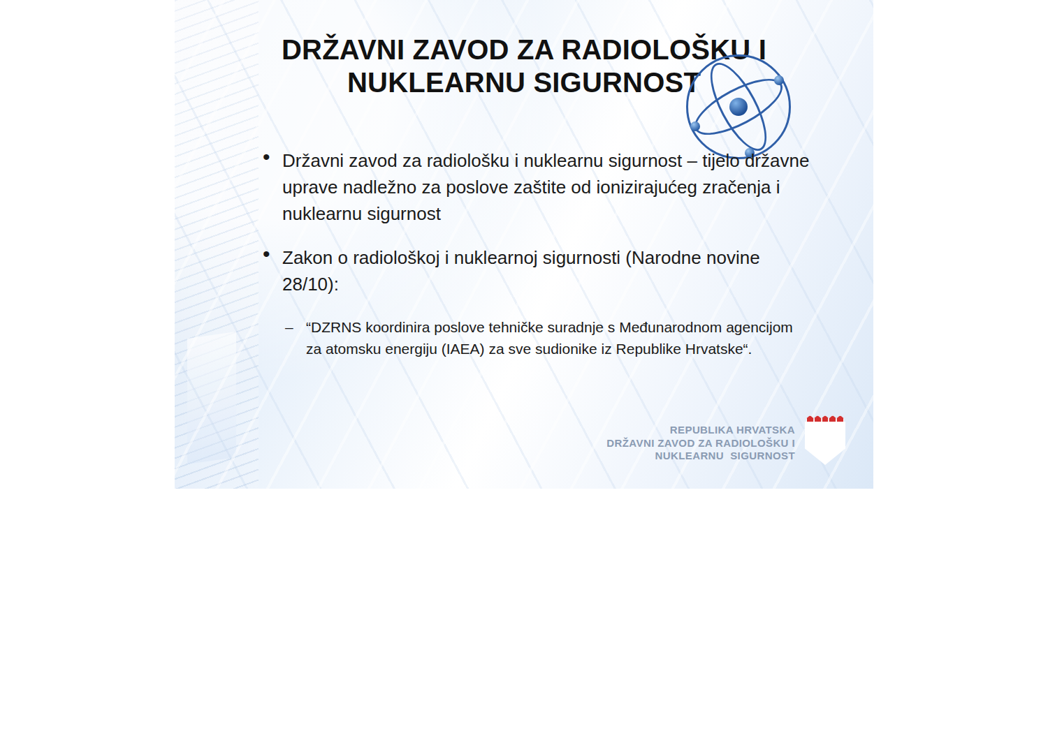DRŽAVNI ZAVOD ZA RADIOLOŠKU I
NUKLEARNU SIGURNOST
Državni zavod za radiološku i nuklearnu sigurnost – tijelo državne uprave nadležno za poslove zaštite od ionizirajućeg zračenja i nuklearnu sigurnost
Zakon o radiološkoj i nuklearnoj sigurnosti (Narodne novine 28/10):
“DZRNS koordinira poslove tehničke suradnje s Međunarodnom agencijom za atomsku energiju (IAEA) za sve sudionike iz Republike Hrvatske“.
REPUBLIKA HRVATSKA
DRŽAVNI ZAVOD ZA RADIOLOŠKU I
NUKLEARNU SIGURNOST